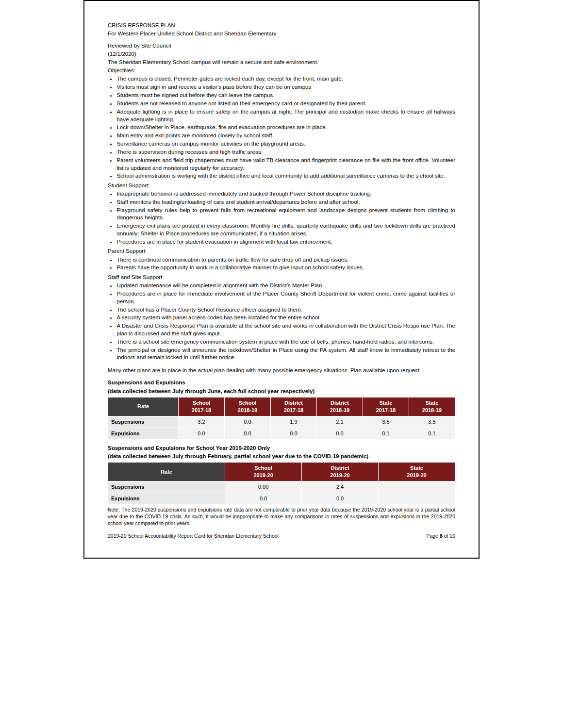CRISIS RESPONSE PLAN
For Western Placer Unified School District and Sheridan Elementary
Reviewed by Site Council
(12/1/2020)
The Sheridan Elementary School campus will remain a secure and safe environment.
Objectives:
The campus is closed. Perimeter gates are locked each day, except for the front, main gate.
Visitors must sign in and receive a visitor's pass before they can be on campus
Students must be signed out before they can leave the campus.
Students are not released to anyone not listed on their emergency card or designated by their parent.
Adequate lighting is in place to ensure safety on the campus at night. The principal and custodian make checks to ensure all hallways have adequate lighting.
Lock-down/Shelter in Place, earthquake, fire and evacuation procedures are in place.
Main entry and exit points are monitored closely by school staff.
Surveillance cameras on campus monitor activities on the playground areas.
There is supervision during recesses and high traffic areas.
Parent volunteers and field trip chaperones must have valid TB clearance and fingerprint clearance on file with the front office. Volunteer list is updated and monitored regularly for accuracy.
School administration is working with the district office and local community to add additional surveillance cameras to the s chool site.
Student Support:
Inappropriate behavior is addressed immediately and tracked through Power School discipline tracking.
Staff monitors the loading/unloading of cars and student arrival/departures before and after school.
Playground safety rules help to prevent falls from recreational equipment and landscape designs prevent students from climbing to dangerous heights.
Emergency exit plans are posted in every classroom. Monthly fire drills, quarterly earthquake drills and two lockdown drills are practiced annually; Shelter in Place procedures are communicated, if a situation arises.
Procedures are in place for student evacuation in alignment with local law enforcement.
Parent Support
There is continual communication to parents on traffic flow for safe drop off and pickup issues.
Parents have the opportunity to work in a collaborative manner to give input on school safety issues.
Staff and Site Support
Updated maintenance will be completed in alignment with the District’s Master Plan.
Procedures are in place for immediate involvement of the Placer County Sheriff Department for violent crime, crime against facilities or person.
The school has a Placer County School Resource officer assigned to them.
A security system with panel access codes has been installed for the entire school.
A Disaster and Crisis Response Plan is available at the school site and works in collaboration with the District Crisis Respo nse Plan. The plan is discussed and the staff gives input.
There is a school site emergency communication system in place with the use of bells, phones, hand-held radios, and intercoms.
The principal or designee will announce the lockdown/Shelter in Place using the PA system. All staff know to immediately retreat to the indoors and remain locked in until further notice.
Many other plans are in place in the actual plan dealing with many possible emergency situations. Plan available upon request.
Suspensions and Expulsions
(data collected between July through June, each full school year respectively)
| Rate | School 2017-18 | School 2018-19 | District 2017-18 | District 2018-19 | State 2017-18 | State 2018-19 |
| --- | --- | --- | --- | --- | --- | --- |
| Suspensions | 3.2 | 0.0 | 1.9 | 2.1 | 3.5 | 3.5 |
| Expulsions | 0.0 | 0.0 | 0.0 | 0.0 | 0.1 | 0.1 |
Suspensions and Expulsions for School Year 2019-2020 Only
(data collected between July through February, partial school year due to the COVID-19 pandemic)
| Rate | School 2019-20 | District 2019-20 | State 2019-20 |
| --- | --- | --- | --- |
| Suspensions | 0.00 | 2.4 | |
| Expulsions | 0.0 | 0.0 | |
Note: The 2019-2020 suspensions and expulsions rate data are not comparable to prior year data because the 2019-2020 school year is a partial school year due to the COVID-19 crisis. As such, it would be inappropriate to make any comparisons in rates of suspensions and expulsions in the 2019-2020 school year compared to prior years.
2019-20 School Accountability Report Card for Sheridan Elementary School Page 8 of 10